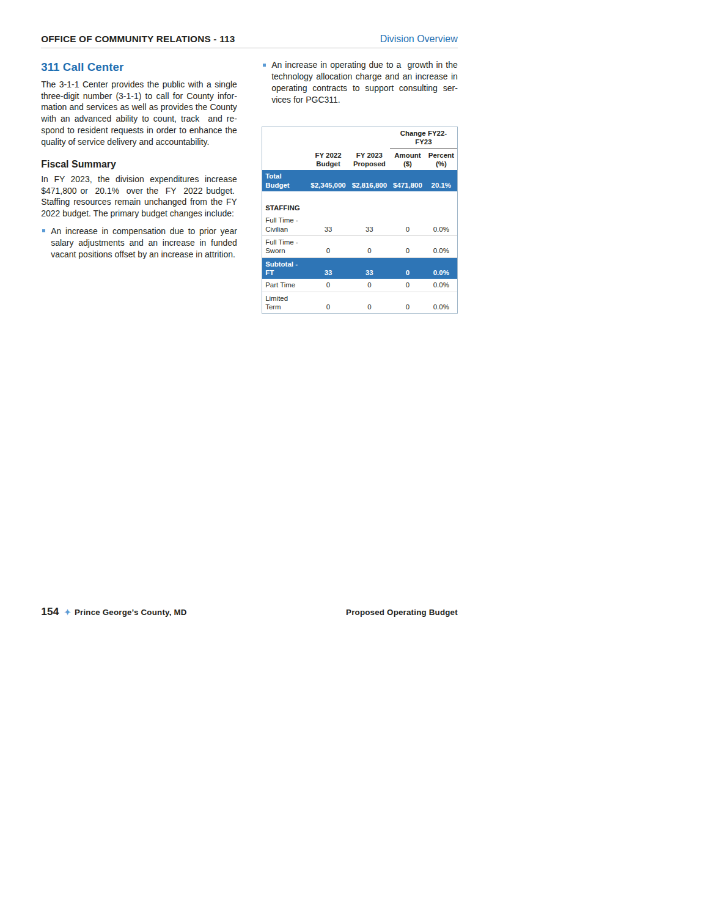Office of Community Relations - 113
Division Overview
311 Call Center
The 3-1-1 Center provides the public with a single three-digit number (3-1-1) to call for County information and services as well as provides the County with an advanced ability to count, track and respond to resident requests in order to enhance the quality of service delivery and accountability.
Fiscal Summary
In FY 2023, the division expenditures increase $471,800 or 20.1% over the FY 2022 budget. Staffing resources remain unchanged from the FY 2022 budget. The primary budget changes include:
An increase in compensation due to prior year salary adjustments and an increase in funded vacant positions offset by an increase in attrition.
An increase in operating due to a growth in the technology allocation charge and an increase in operating contracts to support consulting services for PGC311.
| | FY 2022 Budget | FY 2023 Proposed | Change FY22-FY23 |
| --- | --- | --- | --- |
| Amount ($) | Percent (%) |
| Total Budget | $2,345,000 | $2,816,800 | $471,800 | 20.1% |
| STAFFING | | | | |
| Full Time - Civilian | 33 | 33 | 0 | 0.0% |
| Full Time - Sworn | 0 | 0 | 0 | 0.0% |
| Subtotal - FT | 33 | 33 | 0 | 0.0% |
| Part Time | 0 | 0 | 0 | 0.0% |
| Limited Term | 0 | 0 | 0 | 0.0% |
154✦Prince George’s County, MD
Proposed Operating Budget